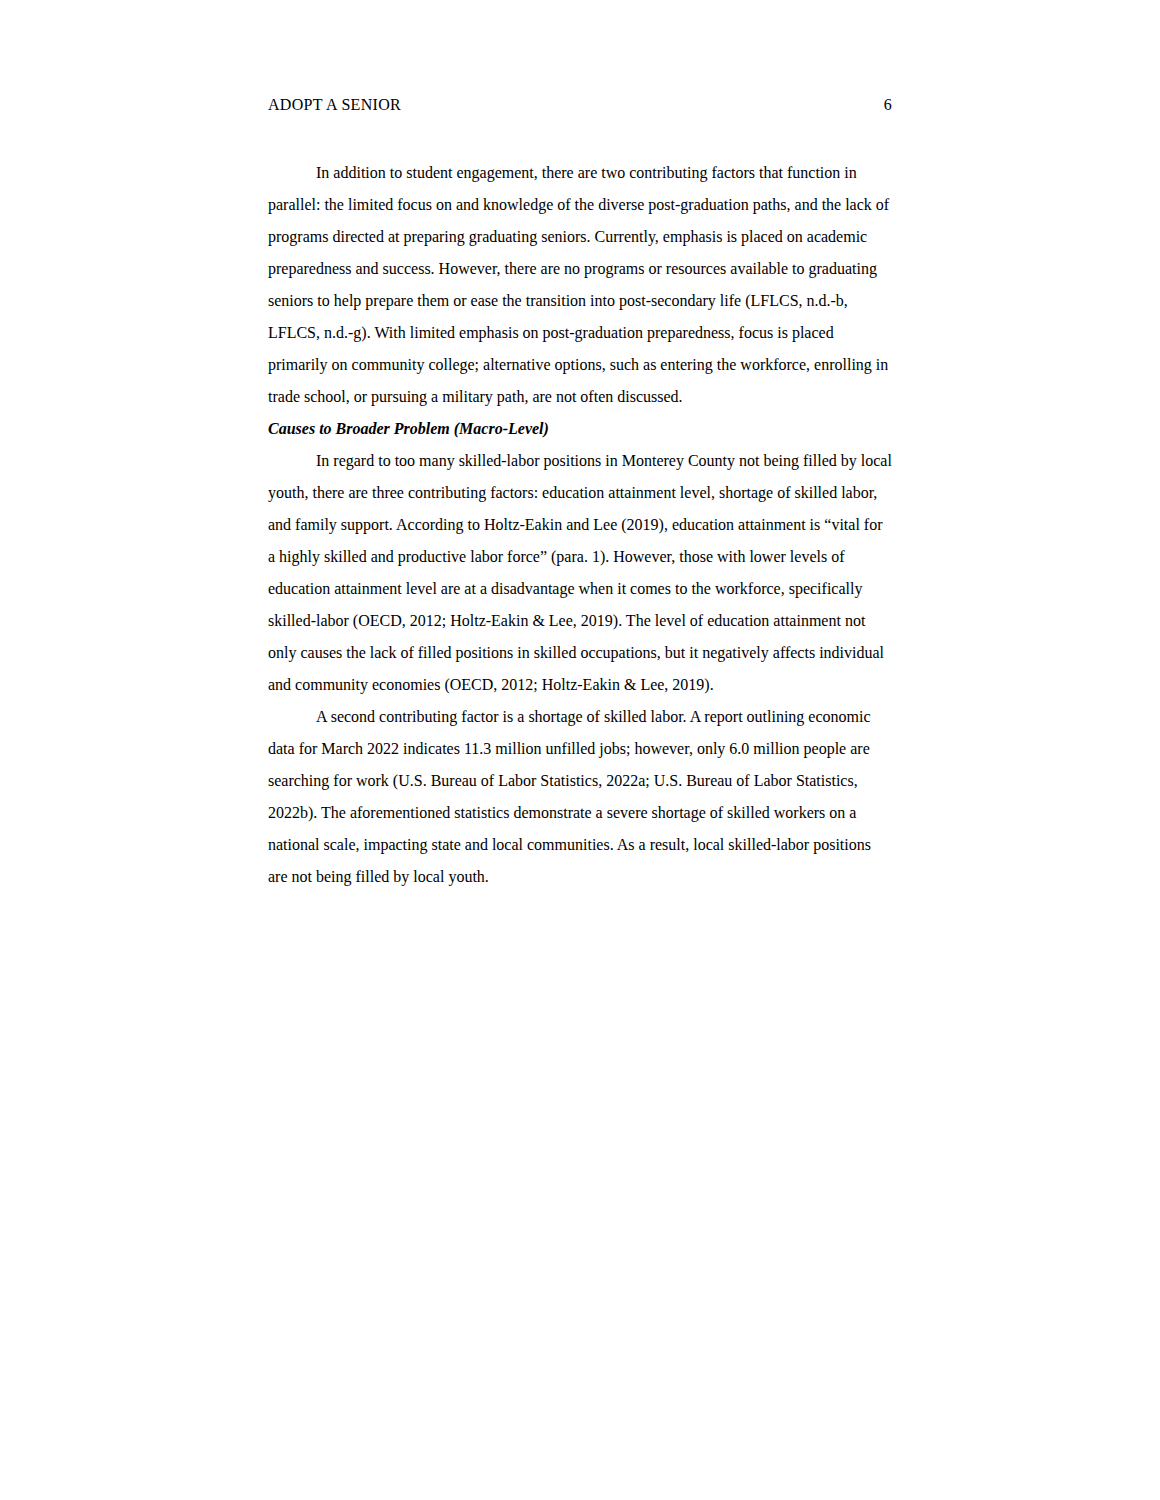Adopt a Senior 6
In addition to student engagement, there are two contributing factors that function in parallel: the limited focus on and knowledge of the diverse post-graduation paths, and the lack of programs directed at preparing graduating seniors. Currently, emphasis is placed on academic preparedness and success. However, there are no programs or resources available to graduating seniors to help prepare them or ease the transition into post-secondary life (LFLCS, n.d.-b, LFLCS, n.d.-g). With limited emphasis on post-graduation preparedness, focus is placed primarily on community college; alternative options, such as entering the workforce, enrolling in trade school, or pursuing a military path, are not often discussed.
Causes to Broader Problem (Macro-Level)
In regard to too many skilled-labor positions in Monterey County not being filled by local youth, there are three contributing factors: education attainment level, shortage of skilled labor, and family support. According to Holtz-Eakin and Lee (2019), education attainment is “vital for a highly skilled and productive labor force” (para. 1). However, those with lower levels of education attainment level are at a disadvantage when it comes to the workforce, specifically skilled-labor (OECD, 2012; Holtz-Eakin & Lee, 2019). The level of education attainment not only causes the lack of filled positions in skilled occupations, but it negatively affects individual and community economies (OECD, 2012; Holtz-Eakin & Lee, 2019).
A second contributing factor is a shortage of skilled labor. A report outlining economic data for March 2022 indicates 11.3 million unfilled jobs; however, only 6.0 million people are searching for work (U.S. Bureau of Labor Statistics, 2022a; U.S. Bureau of Labor Statistics, 2022b). The aforementioned statistics demonstrate a severe shortage of skilled workers on a national scale, impacting state and local communities. As a result, local skilled-labor positions are not being filled by local youth.